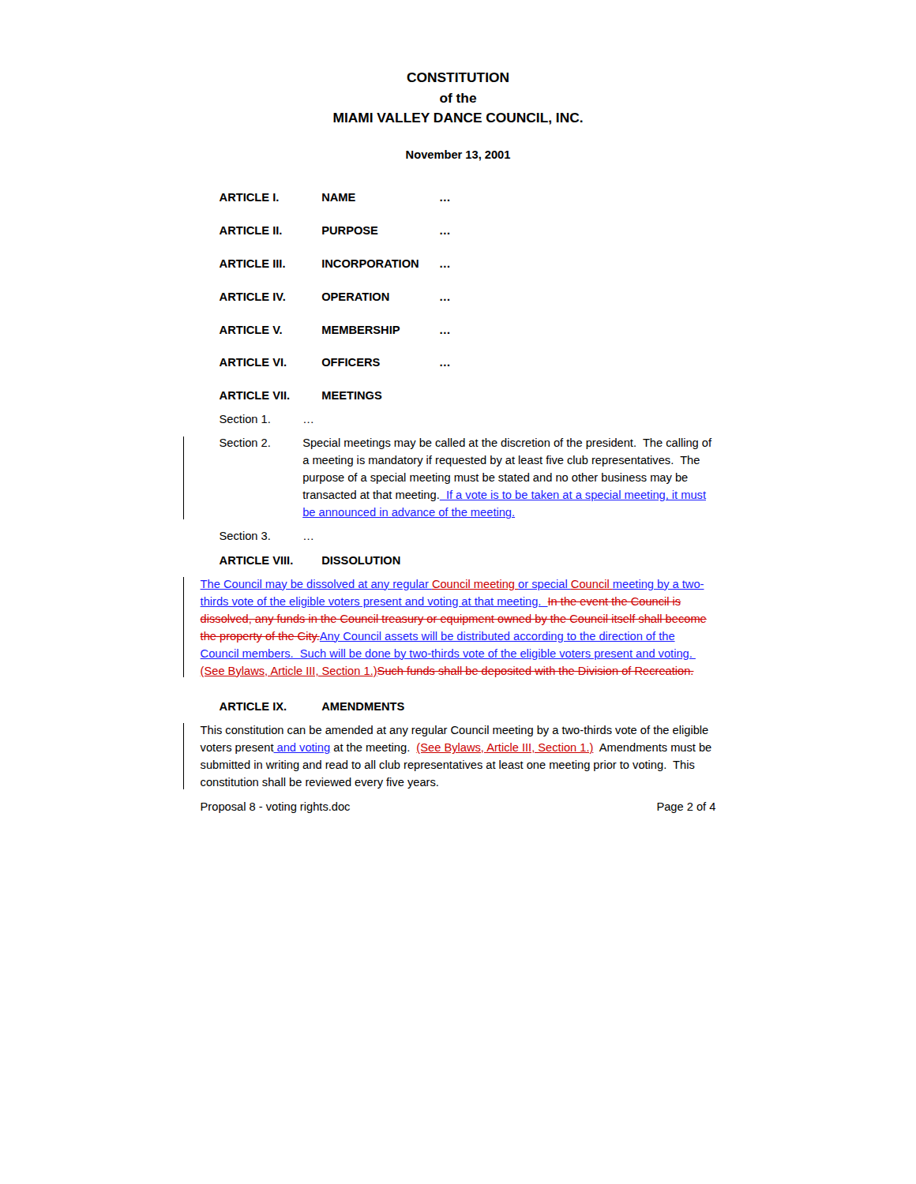CONSTITUTION
of the
MIAMI VALLEY DANCE COUNCIL, INC.
November 13, 2001
ARTICLE I. NAME…
ARTICLE II. PURPOSE…
ARTICLE III. INCORPORATION…
ARTICLE IV. OPERATION…
ARTICLE V. MEMBERSHIP…
ARTICLE VI. OFFICERS…
ARTICLE VII. MEETINGS
Section 1. …
Section 2. Special meetings may be called at the discretion of the president. The calling of a meeting is mandatory if requested by at least five club representatives. The purpose of a special meeting must be stated and no other business may be transacted at that meeting. If a vote is to be taken at a special meeting, it must be announced in advance of the meeting.
Section 3. …
ARTICLE VIII. DISSOLUTION
The Council may be dissolved at any regular Council meeting or special Council meeting by a two-thirds vote of the eligible voters present and voting at that meeting. In the event the Council is dissolved, any funds in the Council treasury or equipment owned by the Council itself shall become the property of the City.Any Council assets will be distributed according to the direction of the Council members. Such will be done by two-thirds vote of the eligible voters present and voting. (See Bylaws, Article III, Section 1.)Such funds shall be deposited with the Division of Recreation.
ARTICLE IX. AMENDMENTS
This constitution can be amended at any regular Council meeting by a two-thirds vote of the eligible voters present and voting at the meeting. (See Bylaws, Article III, Section 1.) Amendments must be submitted in writing and read to all club representatives at least one meeting prior to voting. This constitution shall be reviewed every five years.
Proposal 8 - voting rights.doc Page 2 of 4